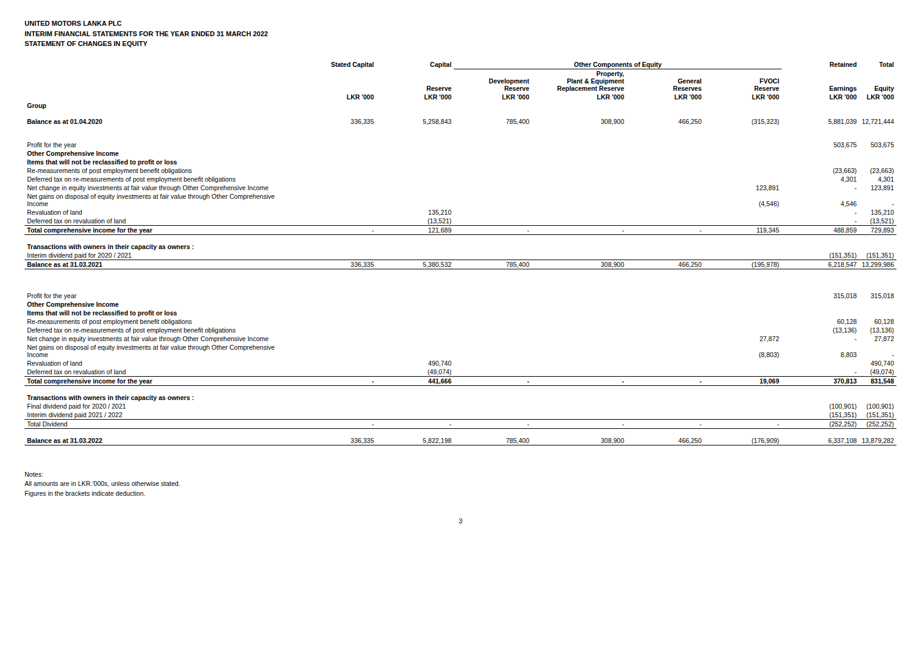UNITED MOTORS LANKA PLC
INTERIM FINANCIAL STATEMENTS FOR THE YEAR ENDED 31 MARCH 2022
STATEMENT OF CHANGES IN EQUITY
| | Stated Capital | Capital | Other Components of Equity | Retained | Total |
| --- | --- | --- | --- | --- | --- |
| | | Reserve | Development Reserve | Property, Plant & Equipment Replacement Reserve | General Reserves | FVOCI Reserve | Earnings | Equity |
| | LKR '000 | LKR '000 | LKR '000 | LKR '000 | LKR '000 | LKR '000 | LKR '000 | LKR '000 |
| Group | |
| Balance as at 01.04.2020 | 336,335 | 5,258,843 | 785,400 | 308,900 | 466,250 | (315,323) | 5,881,039 | 12,721,444 |
| Profit for the year | | | | | | | 503,675 | 503,675 |
| Other Comprehensive Income | |
| Items that will not be reclassified to profit or loss | |
| Re-measurements of post employment benefit obligations | | | | | | | (23,663) | (23,663) |
| Deferred tax on re-measurements of post employment benefit obligations | | | | | | | 4,301 | 4,301 |
| Net change in equity investments at fair value through Other Comprehensive Income | | | | | | 123,891 | - | 123,891 |
| Net gains on disposal of equity investments at fair value through Other Comprehensive Income | | | | | | (4,546) | 4,546 | - |
| Revaluation of land | | 135,210 | | | | | - | 135,210 |
| Deferred tax on revaluation of land | | (13,521) | | | | | - | (13,521) |
| Total comprehensive income for the year | - | 121,689 | - | - | - | 119,345 | 488,859 | 729,893 |
| Transactions with owners in their capacity as owners : | |
| Interim dividend paid for 2020 / 2021 | | | | | | | (151,351) | (151,351) |
| Balance as at 31.03.2021 | 336,335 | 5,380,532 | 785,400 | 308,900 | 466,250 | (195,978) | 6,218,547 | 13,299,986 |
| Profit for the year | | | | | | | 315,018 | 315,018 |
| Other Comprehensive Income | |
| Items that will not be reclassified to profit or loss | |
| Re-measurements of post employment benefit obligations | | | | | | | 60,128 | 60,128 |
| Deferred tax on re-measurements of post employment benefit obligations | | | | | | | (13,136) | (13,136) |
| Net change in equity investments at fair value through Other Comprehensive Income | | | | | | 27,872 | - | 27,872 |
| Net gains on disposal of equity investments at fair value through Other Comprehensive Income | | | | | | (8,803) | 8,803 | - |
| Revaluation of land | | 490,740 | | | | | | 490,740 |
| Deferred tax on revaluation of land | | (49,074) | | | | | - | (49,074) |
| Total comprehensive income for the year | - | 441,666 | - | - | - | 19,069 | 370,813 | 831,548 |
| Transactions with owners in their capacity as owners : | |
| Final dividend paid for 2020 / 2021 | | | | | | | (100,901) | (100,901) |
| Interim dividend paid 2021 / 2022 | | | | | | | (151,351) | (151,351) |
| Total Dividend | - | - | - | - | - | - | (252,252) | (252,252) |
| Balance as at 31.03.2022 | 336,335 | 5,822,198 | 785,400 | 308,900 | 466,250 | (176,909) | 6,337,108 | 13,879,282 |
Notes:
All amounts are in LKR.'000s, unless otherwise stated.
Figures in the brackets indicate deduction.
3